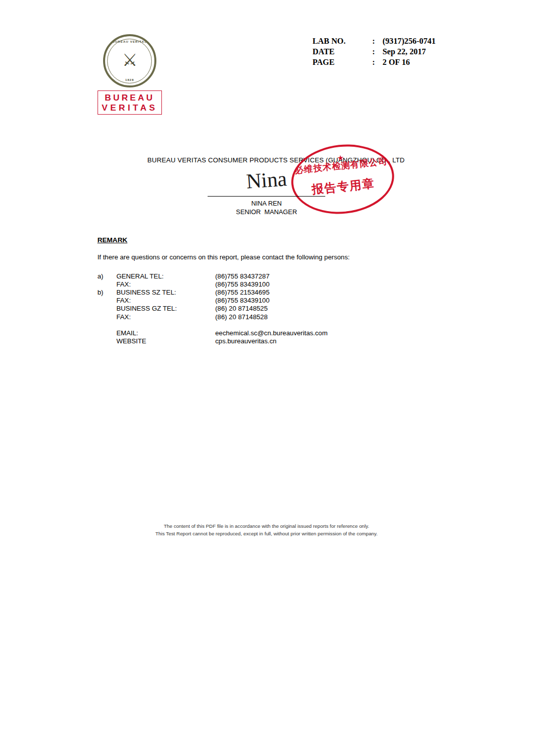BUREAU VERITAS
⚔
1828
BUREAU
VERITAS
| LAB NO. | : | (9317)256-0741 |
| DATE | : | Sep 22, 2017 |
| PAGE | : | 2 OF 16 |
★
必维技术检测有限公司
报告专用章
BUREAU VERITAS CONSUMER PRODUCTS SERVICES (GUANGZHOU) CO., LTD
Nina
NINA REN
SENIOR MANAGER
REMARK
If there are questions or concerns on this report, please contact the following persons:
| a) | GENERAL TEL: | (86)755 83437287 |
| | FAX: | (86)755 83439100 |
| b) | BUSINESS SZ TEL: | (86)755 21534695 |
| | FAX: | (86)755 83439100 |
| | BUSINESS GZ TEL: | (86) 20 87148525 |
| | FAX: | (86) 20 87148528 |
| | EMAIL: | eechemical.sc@cn.bureauveritas.com |
| | WEBSITE | cps.bureauveritas.cn |
The content of this PDF file is in accordance with the original issued reports for reference only.
This Test Report cannot be reproduced, except in full, without prior written permission of the company.